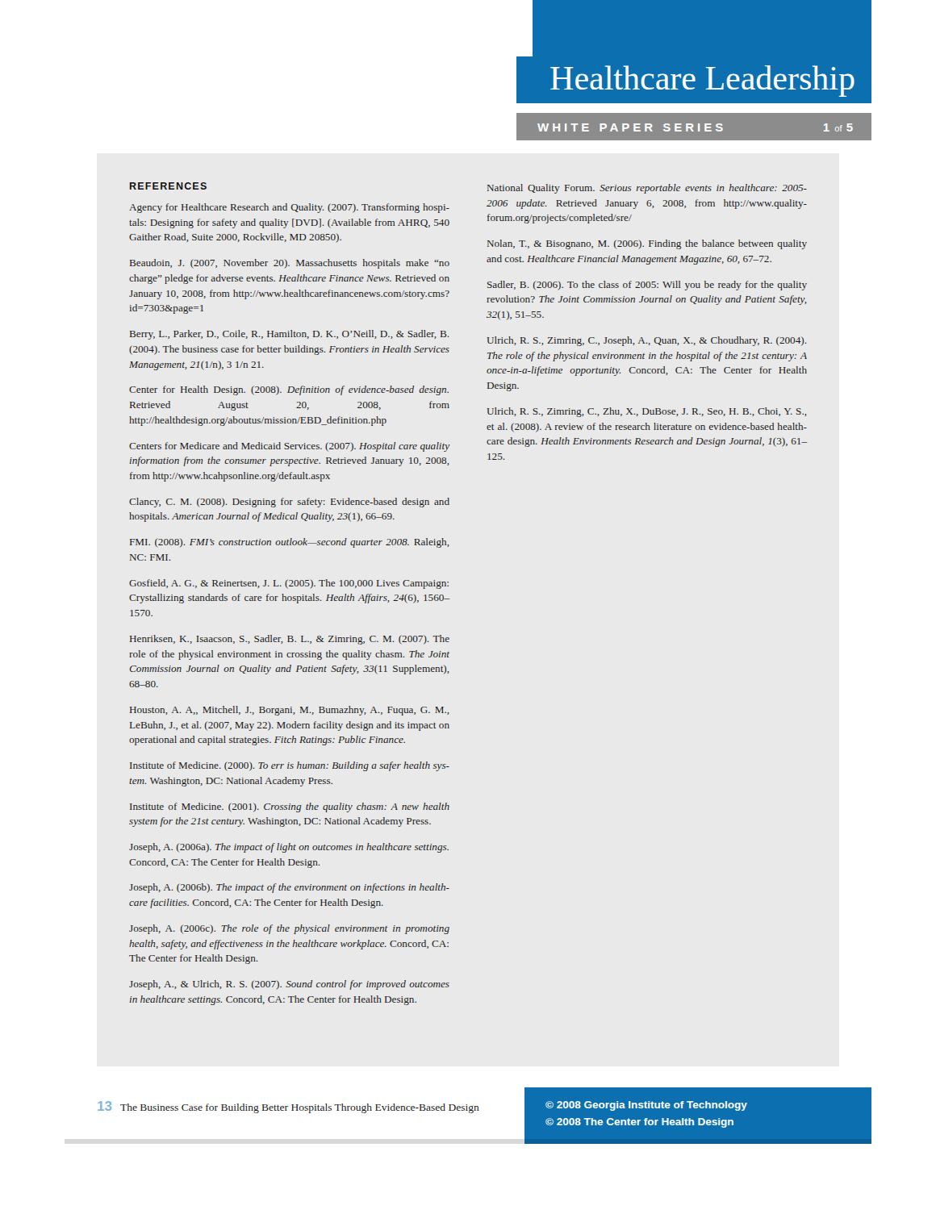Healthcare Leadership
WHITE PAPER SERIES 1 of 5
REFERENCES
Agency for Healthcare Research and Quality. (2007). Transforming hospitals: Designing for safety and quality [DVD]. (Available from AHRQ, 540 Gaither Road, Suite 2000, Rockville, MD 20850).
Beaudoin, J. (2007, November 20). Massachusetts hospitals make “no charge” pledge for adverse events. Healthcare Finance News. Retrieved on January 10, 2008, from http://www.healthcarefinancenews.com/story.cms?id=7303&page=1
Berry, L., Parker, D., Coile, R., Hamilton, D. K., O’Neill, D., & Sadler, B. (2004). The business case for better buildings. Frontiers in Health Services Management, 21(1/n), 3 1/n 21.
Center for Health Design. (2008). Definition of evidence-based design. Retrieved August 20, 2008, from http://healthdesign.org/aboutus/mission/EBD_definition.php
Centers for Medicare and Medicaid Services. (2007). Hospital care quality information from the consumer perspective. Retrieved January 10, 2008, from http://www.hcahpsonline.org/default.aspx
Clancy, C. M. (2008). Designing for safety: Evidence-based design and hospitals. American Journal of Medical Quality, 23(1), 66–69.
FMI. (2008). FMI’s construction outlook—second quarter 2008. Raleigh, NC: FMI.
Gosfield, A. G., & Reinertsen, J. L. (2005). The 100,000 Lives Campaign: Crystallizing standards of care for hospitals. Health Affairs, 24(6), 1560–1570.
Henriksen, K., Isaacson, S., Sadler, B. L., & Zimring, C. M. (2007). The role of the physical environment in crossing the quality chasm. The Joint Commission Journal on Quality and Patient Safety, 33(11 Supplement), 68–80.
Houston, A. A,, Mitchell, J., Borgani, M., Bumazhny, A., Fuqua, G. M., LeBuhn, J., et al. (2007, May 22). Modern facility design and its impact on operational and capital strategies. Fitch Ratings: Public Finance.
Institute of Medicine. (2000). To err is human: Building a safer health system. Washington, DC: National Academy Press.
Institute of Medicine. (2001). Crossing the quality chasm: A new health system for the 21st century. Washington, DC: National Academy Press.
Joseph, A. (2006a). The impact of light on outcomes in healthcare settings. Concord, CA: The Center for Health Design.
Joseph, A. (2006b). The impact of the environment on infections in healthcare facilities. Concord, CA: The Center for Health Design.
Joseph, A. (2006c). The role of the physical environment in promoting health, safety, and effectiveness in the healthcare workplace. Concord, CA: The Center for Health Design.
Joseph, A., & Ulrich, R. S. (2007). Sound control for improved outcomes in healthcare settings. Concord, CA: The Center for Health Design.
National Quality Forum. Serious reportable events in healthcare: 2005-2006 update. Retrieved January 6, 2008, from http://www.quality-forum.org/projects/completed/sre/
Nolan, T., & Bisognano, M. (2006). Finding the balance between quality and cost. Healthcare Financial Management Magazine, 60, 67–72.
Sadler, B. (2006). To the class of 2005: Will you be ready for the quality revolution? The Joint Commission Journal on Quality and Patient Safety, 32(1), 51–55.
Ulrich, R. S., Zimring, C., Joseph, A., Quan, X., & Choudhary, R. (2004). The role of the physical environment in the hospital of the 21st century: A once-in-a-lifetime opportunity. Concord, CA: The Center for Health Design.
Ulrich, R. S., Zimring, C., Zhu, X., DuBose, J. R., Seo, H. B., Choi, Y. S., et al. (2008). A review of the research literature on evidence-based healthcare design. Health Environments Research and Design Journal, 1(3), 61–125.
13 The Business Case for Building Better Hospitals Through Evidence-Based Design
© 2008 Georgia Institute of Technology
© 2008 The Center for Health Design